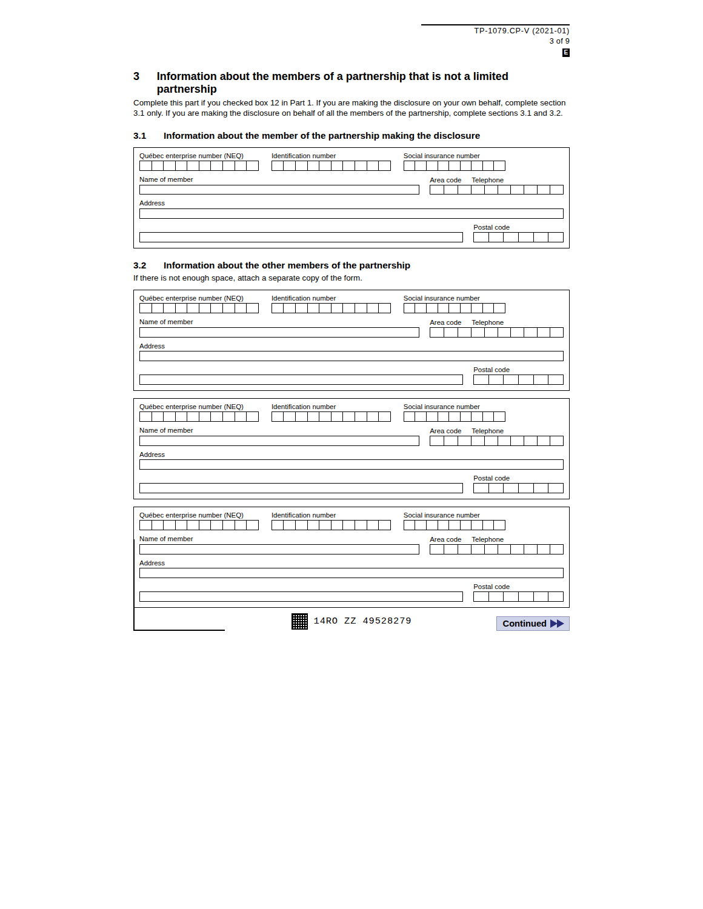TP-1079.CP-V (2021-01)
3 of 9
E
3
Information about the members of a partnership that is not a limited partnership
Complete this part if you checked box 12 in Part 1. If you are making the disclosure on your own behalf, complete section 3.1 only. If you are making the disclosure on behalf of all the members of the partnership, complete sections 3.1 and 3.2.
3.1
Information about the member of the partnership making the disclosure
Québec enterprise number (NEQ)
Identification number
Social insurance number
Name of member
Area code
Telephone
Address
Postal code
3.2
Information about the other members of the partnership
If there is not enough space, attach a separate copy of the form.
Québec enterprise number (NEQ)
Identification number
Social insurance number
Name of member
Area code
Telephone
Address
Postal code
Québec enterprise number (NEQ)
Identification number
Social insurance number
Name of member
Area code
Telephone
Address
Postal code
Québec enterprise number (NEQ)
Identification number
Social insurance number
Name of member
Area code
Telephone
Address
Postal code
Continued
14RO ZZ 49528279